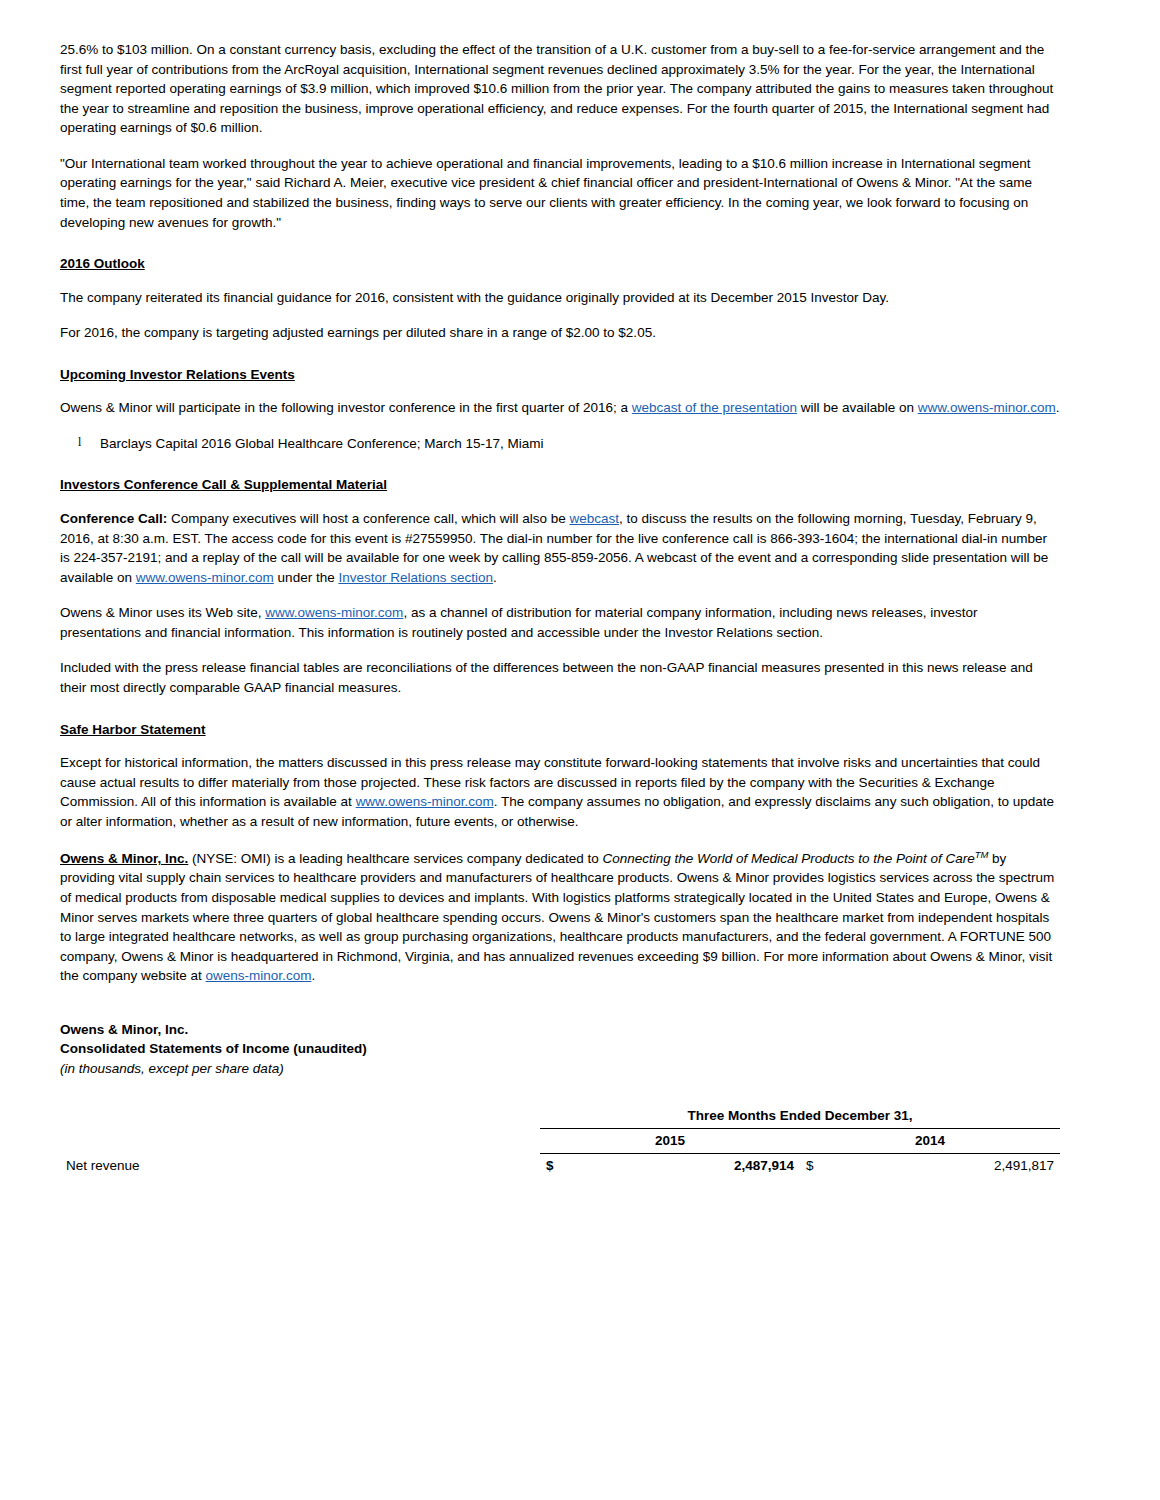25.6% to $103 million. On a constant currency basis, excluding the effect of the transition of a U.K. customer from a buy-sell to a fee-for-service arrangement and the first full year of contributions from the ArcRoyal acquisition, International segment revenues declined approximately 3.5% for the year. For the year, the International segment reported operating earnings of $3.9 million, which improved $10.6 million from the prior year. The company attributed the gains to measures taken throughout the year to streamline and reposition the business, improve operational efficiency, and reduce expenses. For the fourth quarter of 2015, the International segment had operating earnings of $0.6 million.
"Our International team worked throughout the year to achieve operational and financial improvements, leading to a $10.6 million increase in International segment operating earnings for the year," said Richard A. Meier, executive vice president & chief financial officer and president-International of Owens & Minor. "At the same time, the team repositioned and stabilized the business, finding ways to serve our clients with greater efficiency. In the coming year, we look forward to focusing on developing new avenues for growth."
2016 Outlook
The company reiterated its financial guidance for 2016, consistent with the guidance originally provided at its December 2015 Investor Day.
For 2016, the company is targeting adjusted earnings per diluted share in a range of $2.00 to $2.05.
Upcoming Investor Relations Events
Owens & Minor will participate in the following investor conference in the first quarter of 2016; a webcast of the presentation will be available on www.owens-minor.com.
Barclays Capital 2016 Global Healthcare Conference; March 15-17, Miami
Investors Conference Call & Supplemental Material
Conference Call: Company executives will host a conference call, which will also be webcast, to discuss the results on the following morning, Tuesday, February 9, 2016, at 8:30 a.m. EST. The access code for this event is #27559950. The dial-in number for the live conference call is 866-393-1604; the international dial-in number is 224-357-2191; and a replay of the call will be available for one week by calling 855-859-2056. A webcast of the event and a corresponding slide presentation will be available on www.owens-minor.com under the Investor Relations section.
Owens & Minor uses its Web site, www.owens-minor.com, as a channel of distribution for material company information, including news releases, investor presentations and financial information. This information is routinely posted and accessible under the Investor Relations section.
Included with the press release financial tables are reconciliations of the differences between the non-GAAP financial measures presented in this news release and their most directly comparable GAAP financial measures.
Safe Harbor Statement
Except for historical information, the matters discussed in this press release may constitute forward-looking statements that involve risks and uncertainties that could cause actual results to differ materially from those projected. These risk factors are discussed in reports filed by the company with the Securities & Exchange Commission. All of this information is available at www.owens-minor.com. The company assumes no obligation, and expressly disclaims any such obligation, to update or alter information, whether as a result of new information, future events, or otherwise.
Owens & Minor, Inc. (NYSE: OMI) is a leading healthcare services company dedicated to Connecting the World of Medical Products to the Point of CareTM by providing vital supply chain services to healthcare providers and manufacturers of healthcare products. Owens & Minor provides logistics services across the spectrum of medical products from disposable medical supplies to devices and implants. With logistics platforms strategically located in the United States and Europe, Owens & Minor serves markets where three quarters of global healthcare spending occurs. Owens & Minor's customers span the healthcare market from independent hospitals to large integrated healthcare networks, as well as group purchasing organizations, healthcare products manufacturers, and the federal government. A FORTUNE 500 company, Owens & Minor is headquartered in Richmond, Virginia, and has annualized revenues exceeding $9 billion. For more information about Owens & Minor, visit the company website at owens-minor.com.
Owens & Minor, Inc.
Consolidated Statements of Income (unaudited)
(in thousands, except per share data)
| | Three Months Ended December 31, |
| | 2015 | 2014 |
| Net revenue | $ | 2,487,914 | $ | 2,491,817 |